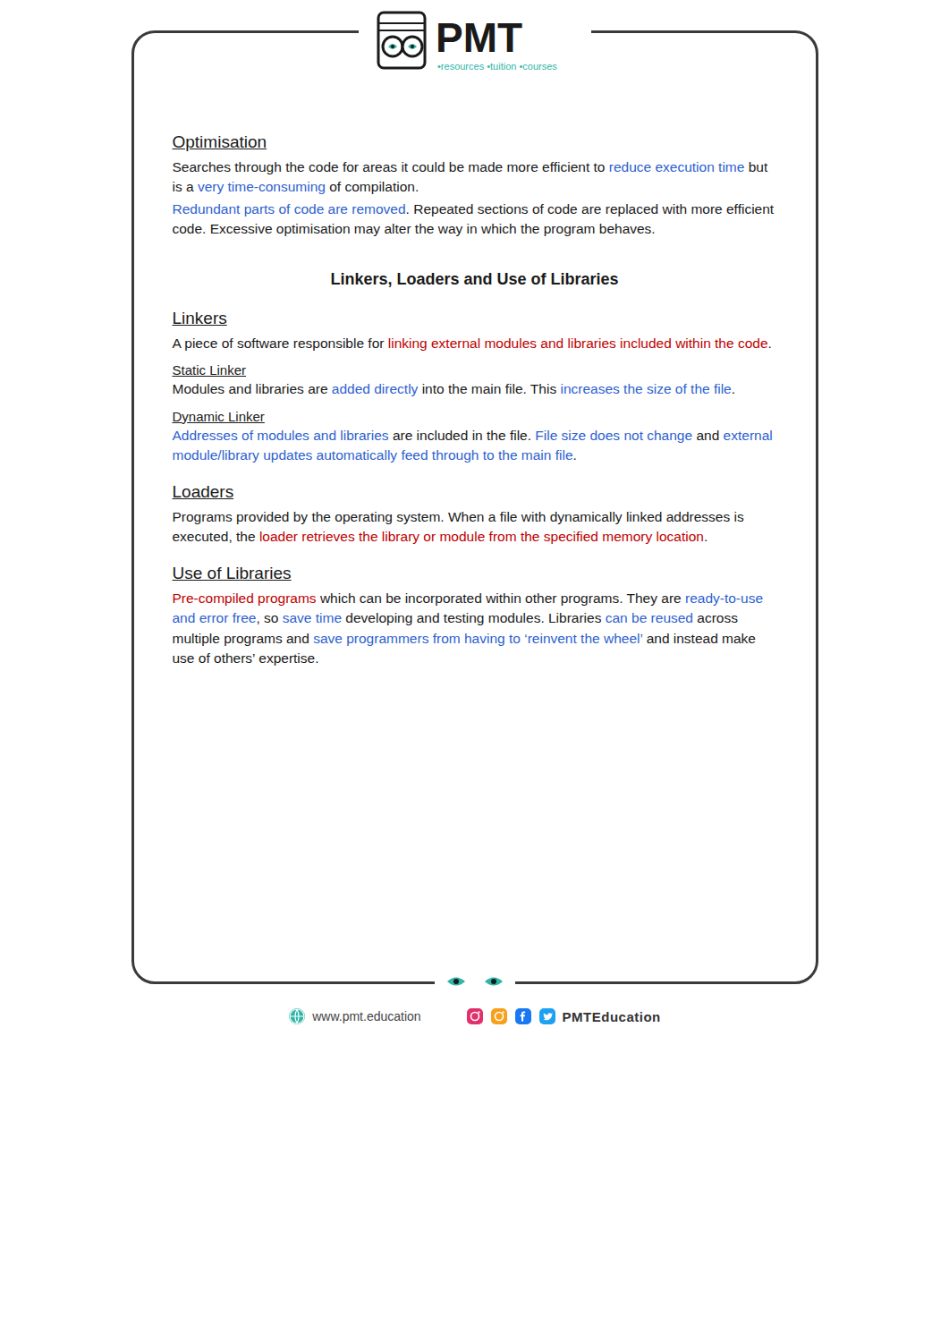PMT •resources •tuition •courses
Optimisation
Searches through the code for areas it could be made more efficient to reduce execution time but is a very time-consuming of compilation.
Redundant parts of code are removed. Repeated sections of code are replaced with more efficient code. Excessive optimisation may alter the way in which the program behaves.
Linkers, Loaders and Use of Libraries
Linkers
A piece of software responsible for linking external modules and libraries included within the code.
Static Linker
Modules and libraries are added directly into the main file. This increases the size of the file.
Dynamic Linker
Addresses of modules and libraries are included in the file. File size does not change and external module/library updates automatically feed through to the main file.
Loaders
Programs provided by the operating system. When a file with dynamically linked addresses is executed, the loader retrieves the library or module from the specified memory location.
Use of Libraries
Pre-compiled programs which can be incorporated within other programs. They are ready-to-use and error free, so save time developing and testing modules. Libraries can be reused across multiple programs and save programmers from having to ‘reinvent the wheel’ and instead make use of others’ expertise.
www.pmt.education PMTEducation